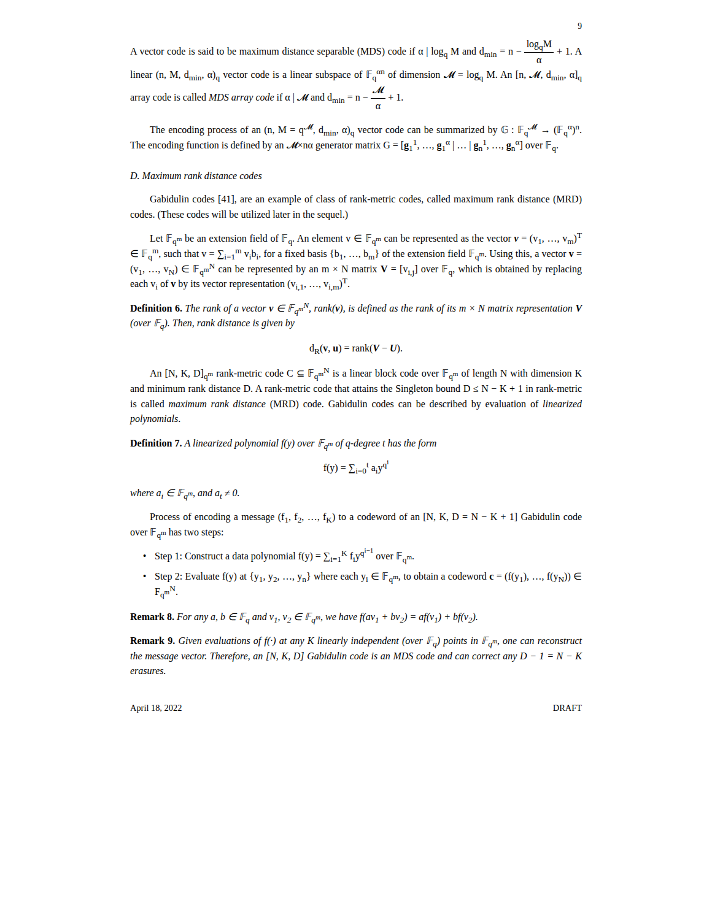9
A vector code is said to be maximum distance separable (MDS) code if α | logq M and dmin = n − logqM α + 1. A linear (n, M, dmin, α)q vector code is a linear subspace of 𝔽qαn of dimension 𝓜 = logq M. An [n, 𝓜, dmin, α]q array code is called MDS array code if α | 𝓜 and dmin = n − 𝓜α + 1.
The encoding process of an (n, M = q𝓜, dmin, α)q vector code can be summarized by 𝔾 : 𝔽q𝓜 → (𝔽qα)n. The encoding function is defined by an 𝓜×nα generator matrix G = [g11, …, g1α | … | gn1, …, gnα] over 𝔽q.
D. Maximum rank distance codes
Gabidulin codes [41], are an example of class of rank-metric codes, called maximum rank distance (MRD) codes. (These codes will be utilized later in the sequel.)
Let 𝔽qm be an extension field of 𝔽q. An element v ∈ 𝔽qm can be represented as the vector v = (v1, …, vm)T ∈ 𝔽qm, such that v = ∑i=1m vibi, for a fixed basis {b1, …, bm} of the extension field 𝔽qm. Using this, a vector v = (v1, …, vN) ∈ 𝔽qmN can be represented by an m × N matrix V = [vi,j] over 𝔽q, which is obtained by replacing each vi of v by its vector representation (vi,1, …, vi,m)T.
Definition 6. The rank of a vector v ∈ 𝔽qmN, rank(v), is defined as the rank of its m × N matrix representation V (over 𝔽q). Then, rank distance is given by
dR(v, u) = rank(V − U).
An [N, K, D]qm rank-metric code C ⊆ 𝔽qmN is a linear block code over 𝔽qm of length N with dimension K and minimum rank distance D. A rank-metric code that attains the Singleton bound D ≤ N − K + 1 in rank-metric is called maximum rank distance (MRD) code. Gabidulin codes can be described by evaluation of linearized polynomials.
Definition 7. A linearized polynomial f(y) over 𝔽qm of q-degree t has the form
f(y) = ∑i=0t aiyqi
where ai ∈ 𝔽qm, and at ≠ 0.
Process of encoding a message (f1, f2, …, fK) to a codeword of an [N, K, D = N − K + 1] Gabidulin code over 𝔽qm has two steps:
Step 1: Construct a data polynomial f(y) = ∑i=1K fiyqi−1 over 𝔽qm.
Step 2: Evaluate f(y) at {y1, y2, …, yn} where each yi ∈ 𝔽qm, to obtain a codeword c = (f(y1), …, f(yN)) ∈ FqmN.
Remark 8. For any a, b ∈ 𝔽q and v1, v2 ∈ 𝔽qm, we have f(av1 + bv2) = af(v1) + bf(v2).
Remark 9. Given evaluations of f(·) at any K linearly independent (over 𝔽q) points in 𝔽qm, one can reconstruct the message vector. Therefore, an [N, K, D] Gabidulin code is an MDS code and can correct any D − 1 = N − K erasures.
April 18, 2022 DRAFT